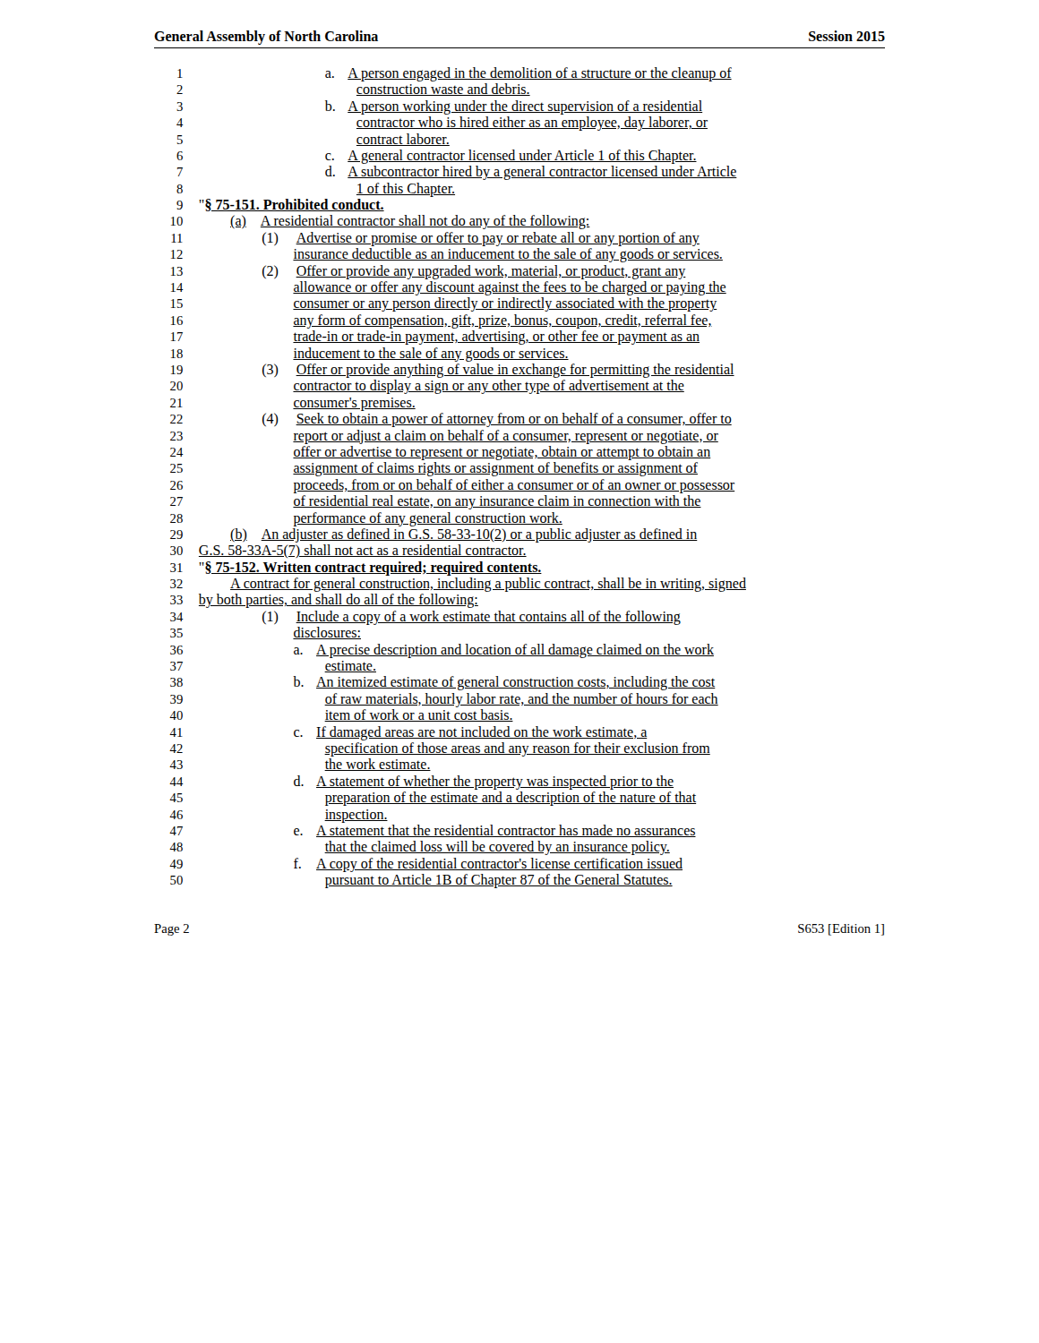General Assembly of North Carolina
Session 2015
1 a. A person engaged in the demolition of a structure or the cleanup of
2 construction waste and debris.
3 b. A person working under the direct supervision of a residential
4 contractor who is hired either as an employee, day laborer, or
5 contract laborer.
6 c. A general contractor licensed under Article 1 of this Chapter.
7 d. A subcontractor hired by a general contractor licensed under Article
81 of this Chapter.
9"§ 75-151. Prohibited conduct.
10(a) A residential contractor shall not do any of the following:
11(1) Advertise or promise or offer to pay or rebate all or any portion of any
12 insurance deductible as an inducement to the sale of any goods or services.
13(2) Offer or provide any upgraded work, material, or product, grant any
14 allowance or offer any discount against the fees to be charged or paying the
15 consumer or any person directly or indirectly associated with the property
16 any form of compensation, gift, prize, bonus, coupon, credit, referral fee,
17 trade-in or trade-in payment, advertising, or other fee or payment as an
18 inducement to the sale of any goods or services.
19(3) Offer or provide anything of value in exchange for permitting the residential
20 contractor to display a sign or any other type of advertisement at the
21 consumer's premises.
22(4) Seek to obtain a power of attorney from or on behalf of a consumer, offer to
23 report or adjust a claim on behalf of a consumer, represent or negotiate, or
24 offer or advertise to represent or negotiate, obtain or attempt to obtain an
25 assignment of claims rights or assignment of benefits or assignment of
26 proceeds, from or on behalf of either a consumer or of an owner or possessor
27 of residential real estate, on any insurance claim in connection with the
28 performance of any general construction work.
29(b) An adjuster as defined in G.S. 58-33-10(2) or a public adjuster as defined in
30 G.S. 58-33A-5(7) shall not act as a residential contractor.
31"§ 75-152. Written contract required; required contents.
32 A contract for general construction, including a public contract, shall be in writing, signed
33 by both parties, and shall do all of the following:
34(1) Include a copy of a work estimate that contains all of the following
35 disclosures:
36 a. A precise description and location of all damage claimed on the work
37 estimate.
38 b. An itemized estimate of general construction costs, including the cost
39 of raw materials, hourly labor rate, and the number of hours for each
40 item of work or a unit cost basis.
41 c. If damaged areas are not included on the work estimate, a
42 specification of those areas and any reason for their exclusion from
43 the work estimate.
44 d. A statement of whether the property was inspected prior to the
45 preparation of the estimate and a description of the nature of that
46 inspection.
47 e. A statement that the residential contractor has made no assurances
48 that the claimed loss will be covered by an insurance policy.
49 f. A copy of the residential contractor's license certification issued
50 pursuant to Article 1B of Chapter 87 of the General Statutes.
Page 2
S653 [Edition 1]